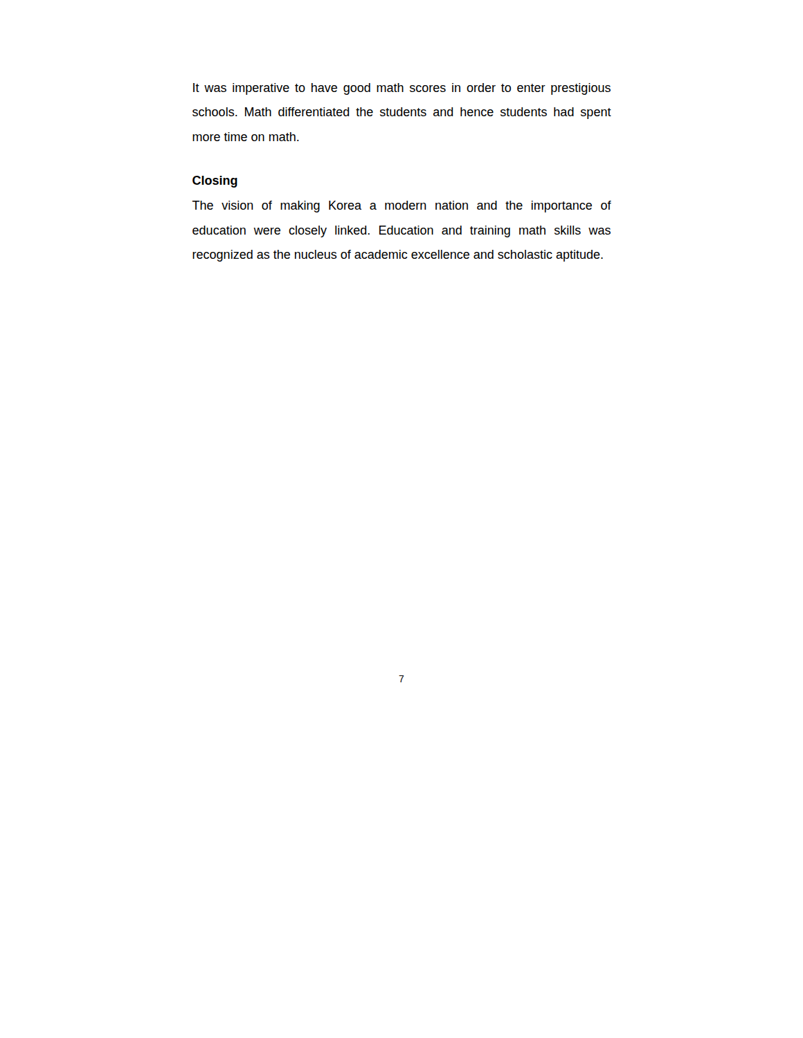It was imperative to have good math scores in order to enter prestigious schools. Math differentiated the students and hence students had spent more time on math.
Closing
The vision of making Korea a modern nation and the importance of education were closely linked. Education and training math skills was recognized as the nucleus of academic excellence and scholastic aptitude.
7